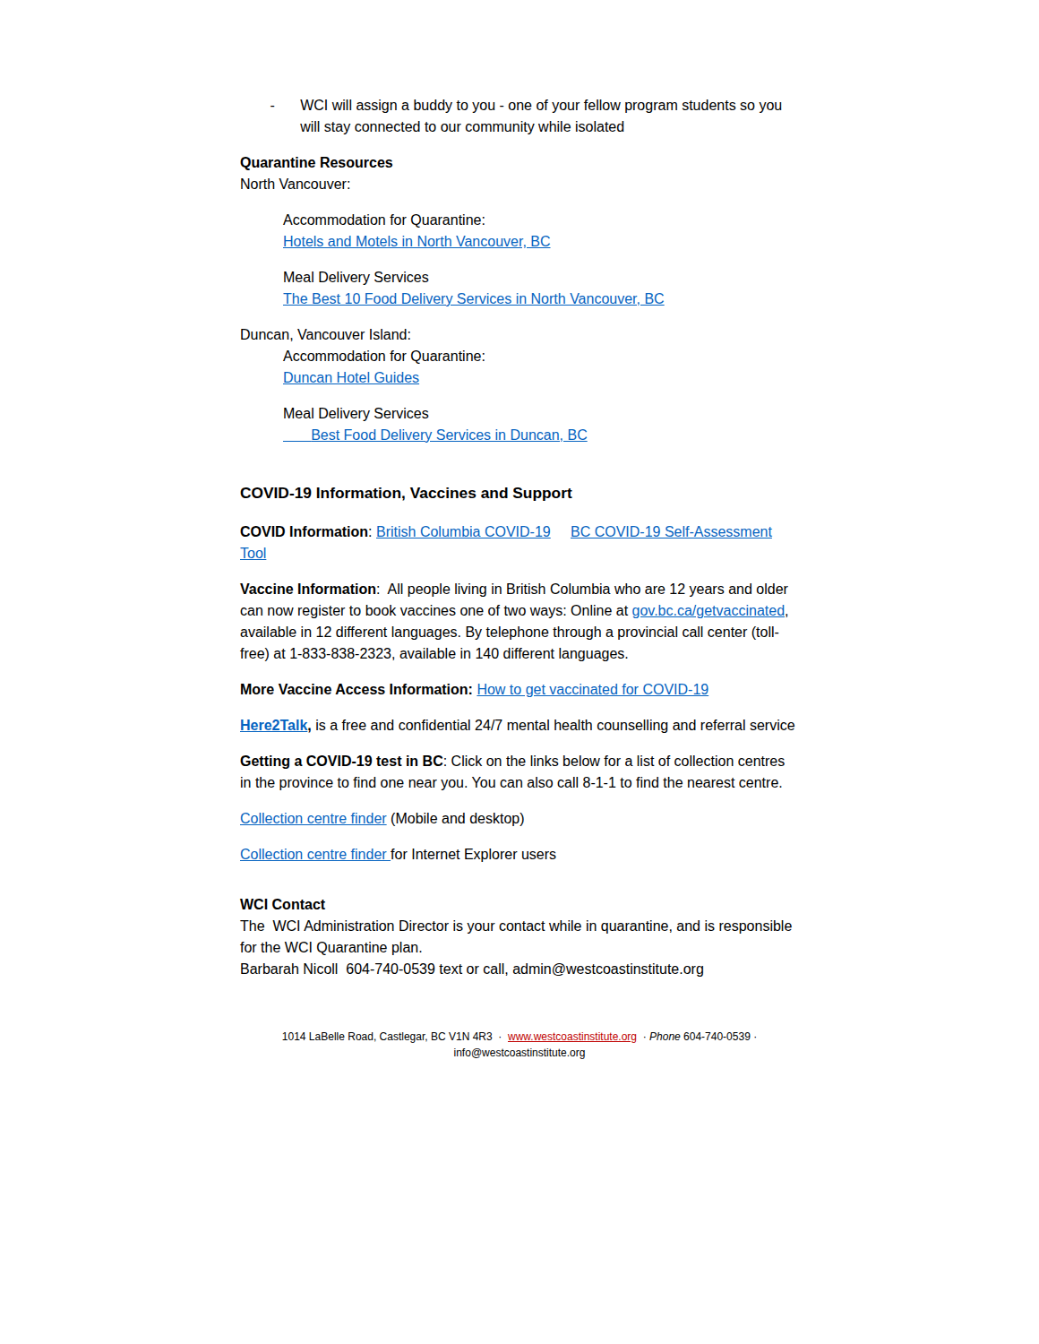- WCI will assign a buddy to you - one of your fellow program students so you will stay connected to our community while isolated
Quarantine Resources
North Vancouver:
Accommodation for Quarantine:
Hotels and Motels in North Vancouver, BC
Meal Delivery Services
The Best 10 Food Delivery Services in North Vancouver, BC
Duncan, Vancouver Island:
Accommodation for Quarantine:
Duncan Hotel Guides
Meal Delivery Services
Best Food Delivery Services in Duncan, BC
COVID-19 Information, Vaccines and Support
COVID Information: British Columbia COVID-19 BC COVID-19 Self-Assessment Tool
Vaccine Information: All people living in British Columbia who are 12 years and older can now register to book vaccines one of two ways: Online at gov.bc.ca/getvaccinated, available in 12 different languages. By telephone through a provincial call center (toll-free) at 1-833-838-2323, available in 140 different languages.
More Vaccine Access Information: How to get vaccinated for COVID-19
Here2Talk, is a free and confidential 24/7 mental health counselling and referral service
Getting a COVID-19 test in BC: Click on the links below for a list of collection centres in the province to find one near you. You can also call 8-1-1 to find the nearest centre.
Collection centre finder (Mobile and desktop)
Collection centre finder for Internet Explorer users
WCI Contact
The WCI Administration Director is your contact while in quarantine, and is responsible for the WCI Quarantine plan.
Barbarah Nicoll 604-740-0539 text or call, admin@westcoastinstitute.org
1014 LaBelle Road, Castlegar, BC V1N 4R3 · www.westcoastinstitute.org · Phone 604-740-0539 · info@westcoastinstitute.org